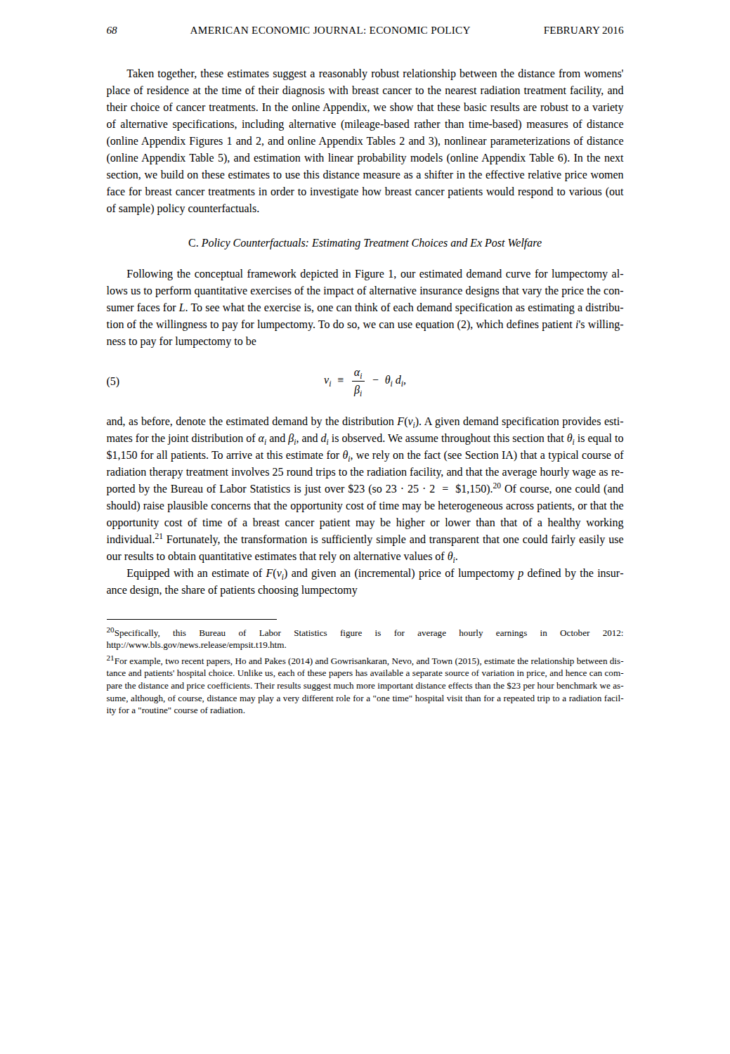68 AMERICAN ECONOMIC JOURNAL: ECONOMIC POLICY FEBRUARY 2016
Taken together, these estimates suggest a reasonably robust relationship between the distance from womens' place of residence at the time of their diagnosis with breast cancer to the nearest radiation treatment facility, and their choice of cancer treatments. In the online Appendix, we show that these basic results are robust to a variety of alternative specifications, including alternative (mileage-based rather than time-based) measures of distance (online Appendix Figures 1 and 2, and online Appendix Tables 2 and 3), nonlinear parameterizations of distance (online Appendix Table 5), and estimation with linear probability models (online Appendix Table 6). In the next section, we build on these estimates to use this distance measure as a shifter in the effective relative price women face for breast cancer treatments in order to investigate how breast cancer patients would respond to various (out of sample) policy counterfactuals.
C. Policy Counterfactuals: Estimating Treatment Choices and Ex Post Welfare
Following the conceptual framework depicted in Figure 1, our estimated demand curve for lumpectomy allows us to perform quantitative exercises of the impact of alternative insurance designs that vary the price the consumer faces for L. To see what the exercise is, one can think of each demand specification as estimating a distribution of the willingness to pay for lumpectomy. To do so, we can use equation (2), which defines patient i's willingness to pay for lumpectomy to be
(5) vi ≡ αi βi − θi di,
and, as before, denote the estimated demand by the distribution F(vi). A given demand specification provides estimates for the joint distribution of αi and βi, and di is observed. We assume throughout this section that θi is equal to $1,150 for all patients. To arrive at this estimate for θi, we rely on the fact (see Section IA) that a typical course of radiation therapy treatment involves 25 round trips to the radiation facility, and that the average hourly wage as reported by the Bureau of Labor Statistics is just over $23 (so 23 · 25 · 2 = $1,150).20 Of course, one could (and should) raise plausible concerns that the opportunity cost of time may be heterogeneous across patients, or that the opportunity cost of time of a breast cancer patient may be higher or lower than that of a healthy working individual.21 Fortunately, the transformation is sufficiently simple and transparent that one could fairly easily use our results to obtain quantitative estimates that rely on alternative values of θi.
Equipped with an estimate of F(vi) and given an (incremental) price of lumpectomy p defined by the insurance design, the share of patients choosing lumpectomy
20Specifically, this Bureau of Labor Statistics figure is for average hourly earnings in October 2012: http://www.bls.gov/news.release/empsit.t19.htm.
21For example, two recent papers, Ho and Pakes (2014) and Gowrisankaran, Nevo, and Town (2015), estimate the relationship between distance and patients' hospital choice. Unlike us, each of these papers has available a separate source of variation in price, and hence can compare the distance and price coefficients. Their results suggest much more important distance effects than the $23 per hour benchmark we assume, although, of course, distance may play a very different role for a "one time" hospital visit than for a repeated trip to a radiation facility for a "routine" course of radiation.